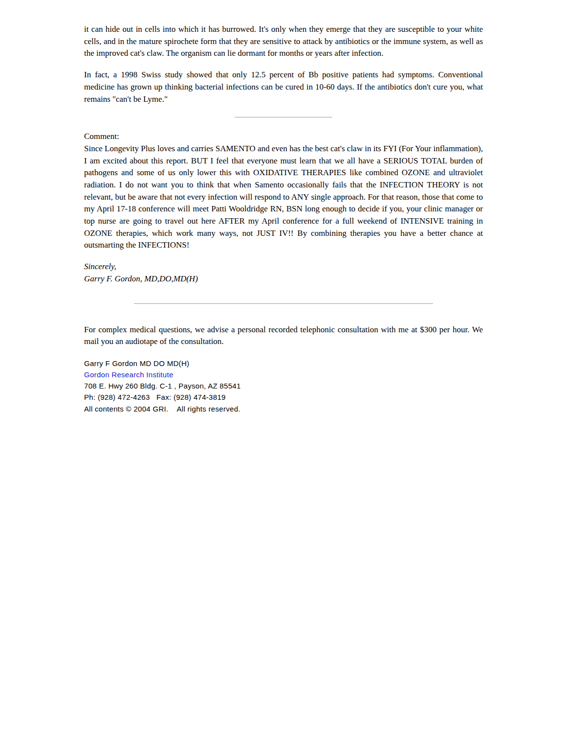it can hide out in cells into which it has burrowed. It's only when they emerge that they are susceptible to your white cells, and in the mature spirochete form that they are sensitive to attack by antibiotics or the immune system, as well as the improved cat's claw. The organism can lie dormant for months or years after infection.
In fact, a 1998 Swiss study showed that only 12.5 percent of Bb positive patients had symptoms. Conventional medicine has grown up thinking bacterial infections can be cured in 10-60 days. If the antibiotics don't cure you, what remains "can't be Lyme."
Comment:
Since Longevity Plus loves and carries SAMENTO and even has the best cat's claw in its FYI (For Your inflammation), I am excited about this report. BUT I feel that everyone must learn that we all have a SERIOUS TOTAL burden of pathogens and some of us only lower this with OXIDATIVE THERAPIES like combined OZONE and ultraviolet radiation. I do not want you to think that when Samento occasionally fails that the INFECTION THEORY is not relevant, but be aware that not every infection will respond to ANY single approach. For that reason, those that come to my April 17-18 conference will meet Patti Wooldridge RN, BSN long enough to decide if you, your clinic manager or top nurse are going to travel out here AFTER my April conference for a full weekend of INTENSIVE training in OZONE therapies, which work many ways, not JUST IV!! By combining therapies you have a better chance at outsmarting the INFECTIONS!
Sincerely, Garry F. Gordon, MD,DO,MD(H)
For complex medical questions, we advise a personal recorded telephonic consultation with me at $300 per hour. We mail you an audiotape of the consultation.
Garry F Gordon MD DO MD(H)
Gordon Research Institute
708 E. Hwy 260 Bldg. C-1 , Payson, AZ 85541
Ph: (928) 472-4263 Fax: (928) 474-3819
All contents © 2004 GRI. All rights reserved.